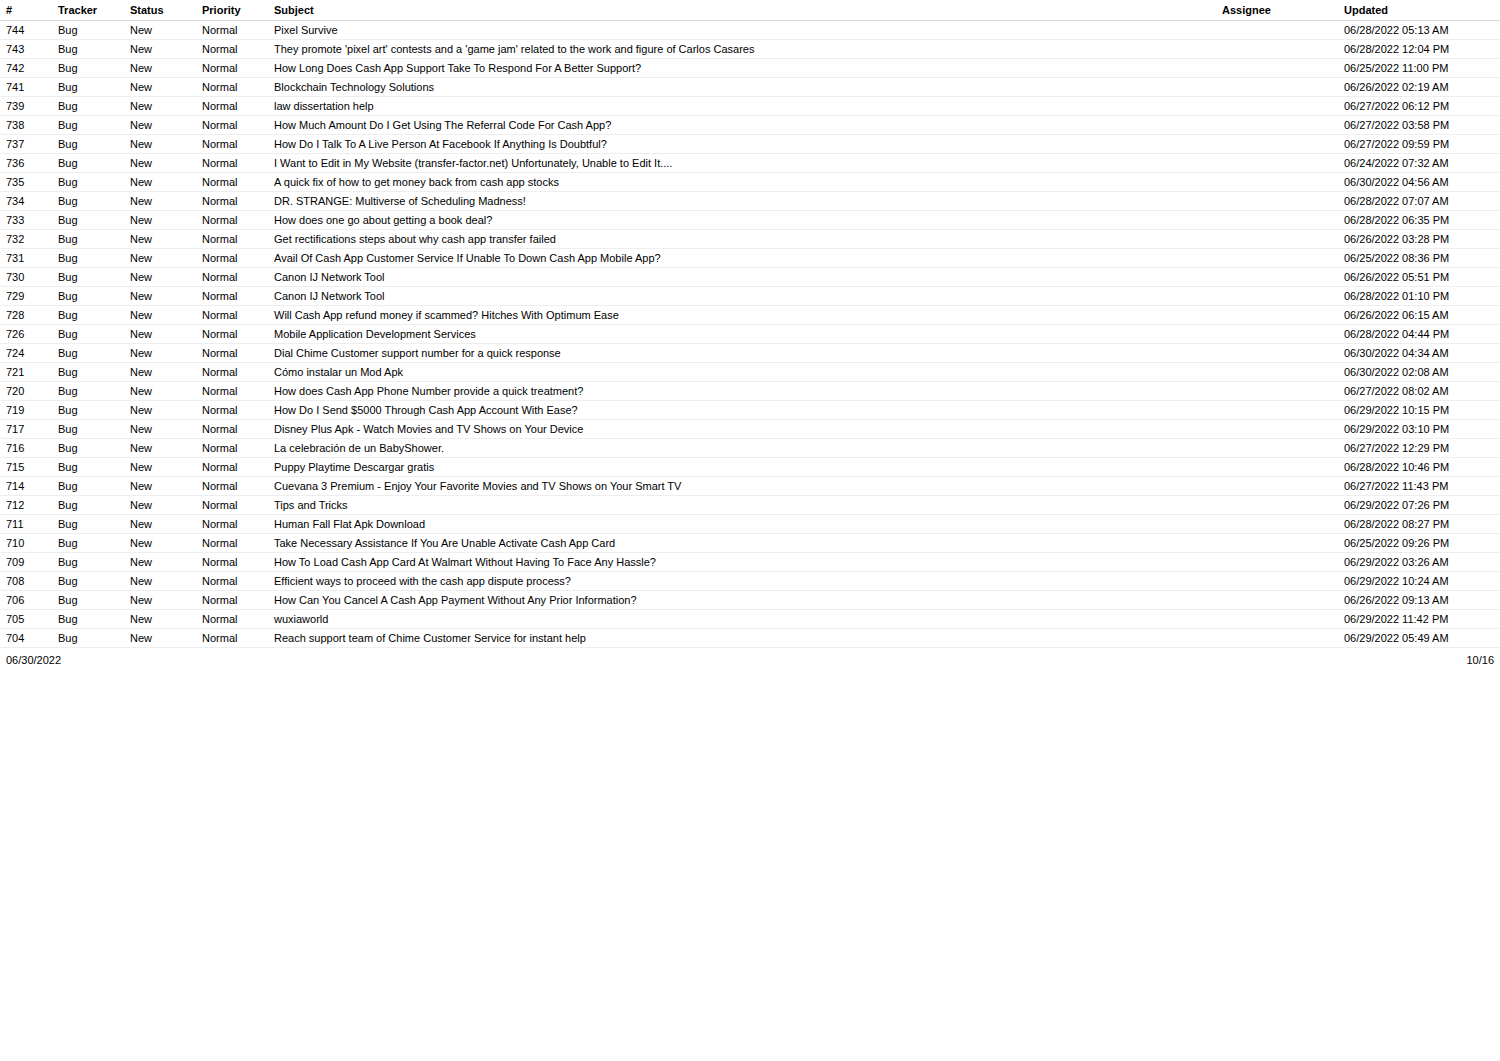| # | Tracker | Status | Priority | Subject | Assignee | Updated |
| --- | --- | --- | --- | --- | --- | --- |
| 744 | Bug | New | Normal | Pixel Survive | | 06/28/2022 05:13 AM |
| 743 | Bug | New | Normal | They promote 'pixel art' contests and a 'game jam' related to the work and figure of Carlos Casares | | 06/28/2022 12:04 PM |
| 742 | Bug | New | Normal | How Long Does Cash App Support Take To Respond For A Better Support? | | 06/25/2022 11:00 PM |
| 741 | Bug | New | Normal | Blockchain Technology Solutions | | 06/26/2022 02:19 AM |
| 739 | Bug | New | Normal | law dissertation help | | 06/27/2022 06:12 PM |
| 738 | Bug | New | Normal | How Much Amount Do I Get Using The Referral Code For Cash App? | | 06/27/2022 03:58 PM |
| 737 | Bug | New | Normal | How Do I Talk To A Live Person At Facebook If Anything Is Doubtful? | | 06/27/2022 09:59 PM |
| 736 | Bug | New | Normal | I Want to Edit in My Website (transfer-factor.net) Unfortunately, Unable to Edit It.... | | 06/24/2022 07:32 AM |
| 735 | Bug | New | Normal | A quick fix of how to get money back from cash app stocks | | 06/30/2022 04:56 AM |
| 734 | Bug | New | Normal | DR. STRANGE: Multiverse of Scheduling Madness! | | 06/28/2022 07:07 AM |
| 733 | Bug | New | Normal | How does one go about getting a book deal? | | 06/28/2022 06:35 PM |
| 732 | Bug | New | Normal | Get rectifications steps about why cash app transfer failed | | 06/26/2022 03:28 PM |
| 731 | Bug | New | Normal | Avail Of Cash App Customer Service If Unable To Down Cash App Mobile App? | | 06/25/2022 08:36 PM |
| 730 | Bug | New | Normal | Canon IJ Network Tool | | 06/26/2022 05:51 PM |
| 729 | Bug | New | Normal | Canon IJ Network Tool | | 06/28/2022 01:10 PM |
| 728 | Bug | New | Normal | Will Cash App refund money if scammed? Hitches With Optimum Ease | | 06/26/2022 06:15 AM |
| 726 | Bug | New | Normal | Mobile Application Development Services | | 06/28/2022 04:44 PM |
| 724 | Bug | New | Normal | Dial Chime Customer support number for a quick response | | 06/30/2022 04:34 AM |
| 721 | Bug | New | Normal | Cómo instalar un Mod Apk | | 06/30/2022 02:08 AM |
| 720 | Bug | New | Normal | How does Cash App Phone Number provide a quick treatment? | | 06/27/2022 08:02 AM |
| 719 | Bug | New | Normal | How Do I Send $5000 Through Cash App Account With Ease? | | 06/29/2022 10:15 PM |
| 717 | Bug | New | Normal | Disney Plus Apk - Watch Movies and TV Shows on Your Device | | 06/29/2022 03:10 PM |
| 716 | Bug | New | Normal | La celebración de un BabyShower. | | 06/27/2022 12:29 PM |
| 715 | Bug | New | Normal | Puppy Playtime Descargar gratis | | 06/28/2022 10:46 PM |
| 714 | Bug | New | Normal | Cuevana 3 Premium - Enjoy Your Favorite Movies and TV Shows on Your Smart TV | | 06/27/2022 11:43 PM |
| 712 | Bug | New | Normal | Tips and Tricks | | 06/29/2022 07:26 PM |
| 711 | Bug | New | Normal | Human Fall Flat Apk Download | | 06/28/2022 08:27 PM |
| 710 | Bug | New | Normal | Take Necessary Assistance If You Are Unable Activate Cash App Card | | 06/25/2022 09:26 PM |
| 709 | Bug | New | Normal | How To Load Cash App Card At Walmart Without Having To Face Any Hassle? | | 06/29/2022 03:26 AM |
| 708 | Bug | New | Normal | Efficient ways to proceed with the cash app dispute process? | | 06/29/2022 10:24 AM |
| 706 | Bug | New | Normal | How Can You Cancel A Cash App Payment Without Any Prior Information? | | 06/26/2022 09:13 AM |
| 705 | Bug | New | Normal | wuxiaworld | | 06/29/2022 11:42 PM |
| 704 | Bug | New | Normal | Reach support team of Chime Customer Service for instant help | | 06/29/2022 05:49 AM |
06/30/2022 10/16